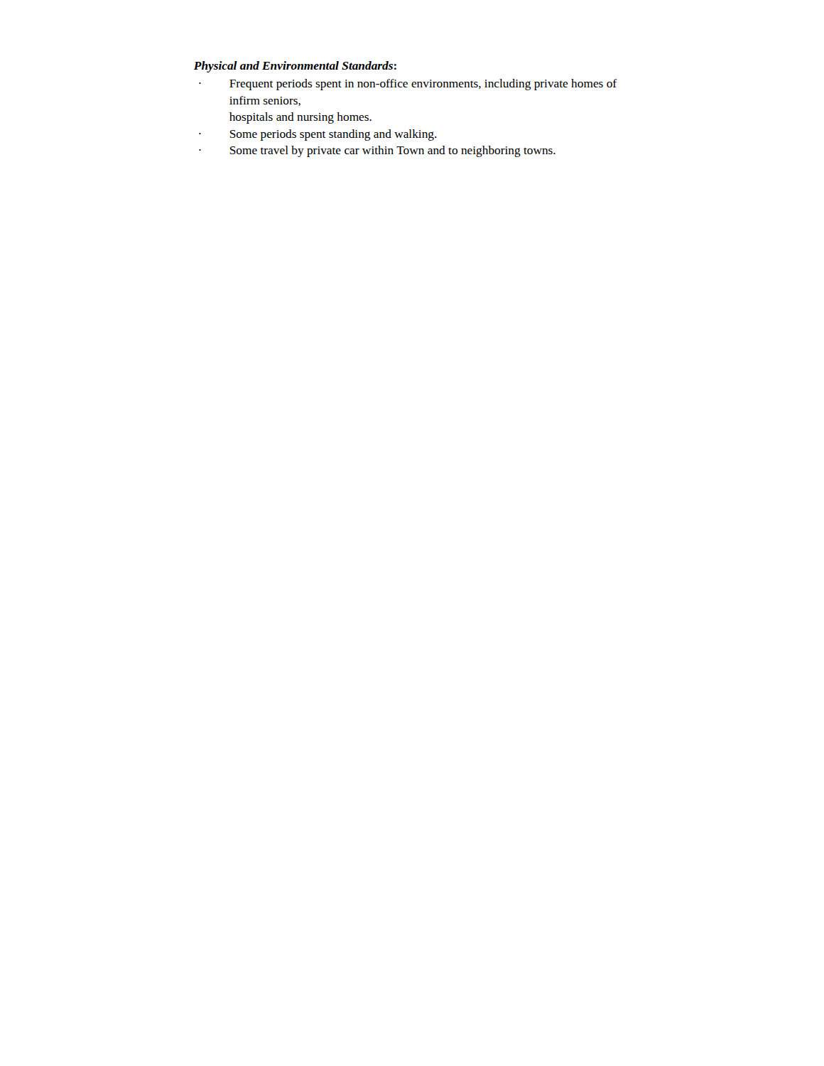Physical and Environmental Standards:
Frequent periods spent in non-office environments, including private homes of infirm seniors,hospitals and nursing homes.
Some periods spent standing and walking.
Some travel by private car within Town and to neighboring towns.